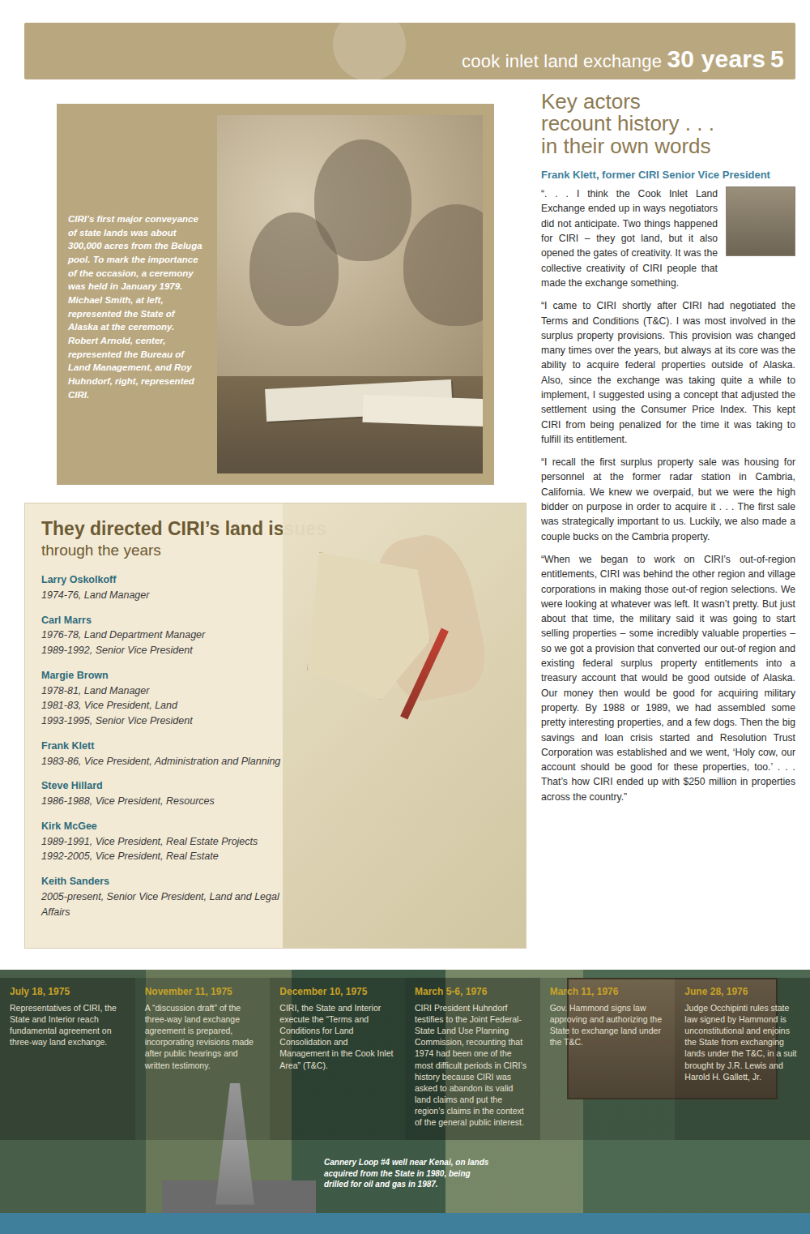cook inlet land exchange 30 years 5
CIRI’s first major conveyance of state lands was about 300,000 acres from the Beluga pool. To mark the importance of the occasion, a ceremony was held in January 1979. Michael Smith, at left, represented the State of Alaska at the ceremony. Robert Arnold, center, represented the Bureau of Land Management, and Roy Huhndorf, right, represented CIRI.
They directed CIRI’s land issues through the years
Larry Oskolkoff
1974-76, Land Manager
Carl Marrs
1976-78, Land Department Manager
1989-1992, Senior Vice President
Margie Brown
1978-81, Land Manager
1981-83, Vice President, Land
1993-1995, Senior Vice President
Frank Klett
1983-86, Vice President, Administration and Planning
Steve Hillard
1986-1988, Vice President, Resources
Kirk McGee
1989-1991, Vice President, Real Estate Projects
1992-2005, Vice President, Real Estate
Keith Sanders
2005-present, Senior Vice President, Land and Legal Affairs
Key actors
recount history . . .
in their own words
Frank Klett, former CIRI Senior Vice President
“. . . I think the Cook Inlet Land Exchange ended up in ways negotiators did not anticipate. Two things happened for CIRI – they got land, but it also opened the gates of creativity. It was the collective creativity of CIRI people that made the exchange something.
“I came to CIRI shortly after CIRI had negotiated the Terms and Conditions (T&C). I was most involved in the surplus property provisions. This provision was changed many times over the years, but always at its core was the ability to acquire federal properties outside of Alaska. Also, since the exchange was taking quite a while to implement, I suggested using a concept that adjusted the settlement using the Consumer Price Index. This kept CIRI from being penalized for the time it was taking to fulfill its entitlement.
“I recall the first surplus property sale was housing for personnel at the former radar station in Cambria, California. We knew we overpaid, but we were the high bidder on purpose in order to acquire it . . . The first sale was strategically important to us. Luckily, we also made a couple bucks on the Cambria property.
“When we began to work on CIRI’s out-of-region entitlements, CIRI was behind the other region and village corporations in making those out-of region selections. We were looking at whatever was left. It wasn’t pretty. But just about that time, the military said it was going to start selling properties – some incredibly valuable properties – so we got a provision that converted our out-of region and existing federal surplus property entitlements into a treasury account that would be good outside of Alaska. Our money then would be good for acquiring military property. By 1988 or 1989, we had assembled some pretty interesting properties, and a few dogs. Then the big savings and loan crisis started and Resolution Trust Corporation was established and we went, ‘Holy cow, our account should be good for these properties, too.’ . . . That’s how CIRI ended up with $250 million in properties across the country.”
July 18, 1975
Representatives of CIRI, the State and Interior reach fundamental agreement on three-way land exchange.
November 11, 1975
A “discussion draft” of the three-way land exchange agreement is prepared, incorporating revisions made after public hearings and written testimony.
December 10, 1975
CIRI, the State and Interior execute the “Terms and Conditions for Land Consolidation and Management in the Cook Inlet Area” (T&C).
March 5-6, 1976
CIRI President Huhndorf testifies to the Joint Federal-State Land Use Planning Commission, recounting that 1974 had been one of the most difficult periods in CIRI’s history because CIRI was asked to abandon its valid land claims and put the region’s claims in the context of the general public interest.
March 11, 1976
Gov. Hammond signs law approving and authorizing the State to exchange land under the T&C.
June 28, 1976
Judge Occhipinti rules state law signed by Hammond is unconstitutional and enjoins the State from exchanging lands under the T&C, in a suit brought by J.R. Lewis and Harold H. Gallett, Jr.
Cannery Loop #4 well near Kenai, on lands acquired from the State in 1980, being drilled for oil and gas in 1987.